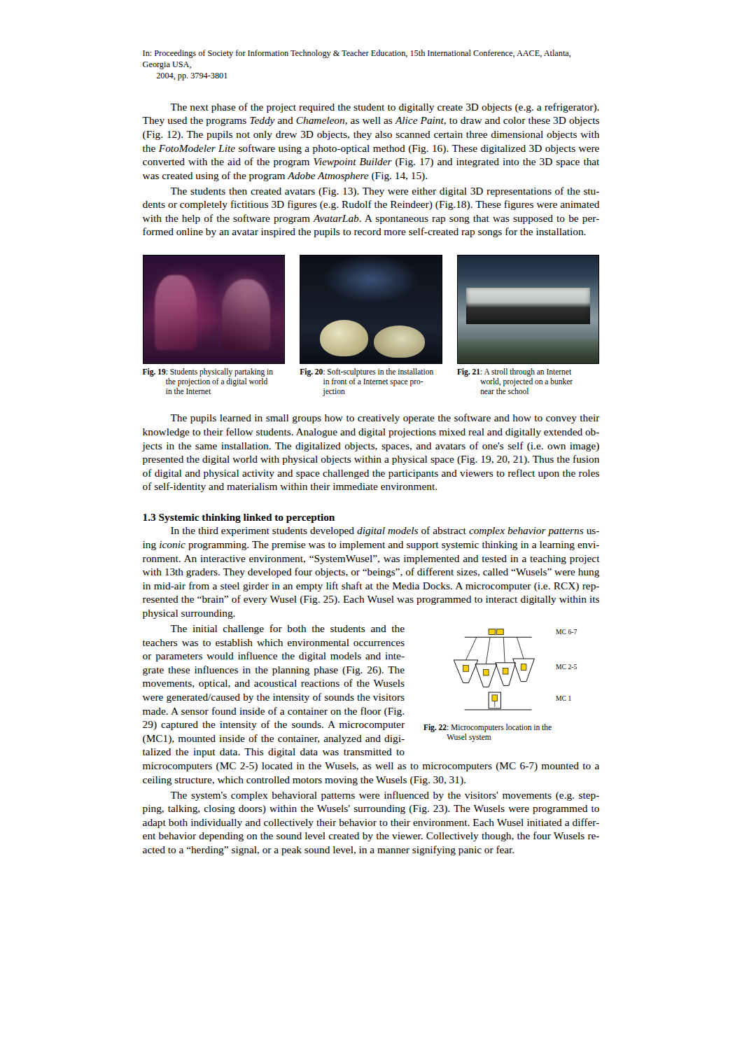In: Proceedings of Society for Information Technology & Teacher Education, 15th International Conference, AACE, Atlanta, Georgia USA,
2004, pp. 3794-3801
The next phase of the project required the student to digitally create 3D objects (e.g. a refrigerator). They used the programs Teddy and Chameleon, as well as Alice Paint, to draw and color these 3D objects (Fig. 12). The pupils not only drew 3D objects, they also scanned certain three dimensional objects with the FotoModeler Lite software using a photo-optical method (Fig. 16). These digitalized 3D objects were converted with the aid of the program Viewpoint Builder (Fig. 17) and integrated into the 3D space that was created using of the program Adobe Atmosphere (Fig. 14, 15).
The students then created avatars (Fig. 13). They were either digital 3D representations of the students or completely fictitious 3D figures (e.g. Rudolf the Reindeer) (Fig.18). These figures were animated with the help of the software program AvatarLab. A spontaneous rap song that was supposed to be performed online by an avatar inspired the pupils to record more self-created rap songs for the installation.
Fig. 19: Students physically partaking inthe projection of a digital world in the Internet
Fig. 20: Soft-sculptures in the installationin front of a Internet space pro-jection
Fig. 21: A stroll through an Internetworld, projected on a bunker near the school
The pupils learned in small groups how to creatively operate the software and how to convey their knowledge to their fellow students. Analogue and digital projections mixed real and digitally extended objects in the same installation. The digitalized objects, spaces, and avatars of one's self (i.e. own image) presented the digital world with physical objects within a physical space (Fig. 19, 20, 21). Thus the fusion of digital and physical activity and space challenged the participants and viewers to reflect upon the roles of self-identity and materialism within their immediate environment.
1.3 Systemic thinking linked to perception
In the third experiment students developed digital models of abstract complex behavior patterns using iconic programming. The premise was to implement and support systemic thinking in a learning environment. An interactive environment, “SystemWusel”, was implemented and tested in a teaching project with 13th graders. They developed four objects, or “beings”, of different sizes, called “Wusels” were hung in mid-air from a steel girder in an empty lift shaft at the Media Docks. A microcomputer (i.e. RCX) represented the “brain” of every Wusel (Fig. 25). Each Wusel was programmed to interact digitally within its physical surrounding.
MC 6-7 MC 2-5 MC 1
Fig. 22: Microcomputers location in theWusel system
The initial challenge for both the students and the teachers was to establish which environmental occurrences or parameters would influence the digital models and integrate these influences in the planning phase (Fig. 26). The movements, optical, and acoustical reactions of the Wusels were generated/caused by the intensity of sounds the visitors made. A sensor found inside of a container on the floor (Fig. 29) captured the intensity of the sounds. A microcomputer (MC1), mounted inside of the container, analyzed and digitalized the input data. This digital data was transmitted to microcomputers (MC 2-5) located in the Wusels, as well as to microcomputers (MC 6-7) mounted to a ceiling structure, which controlled motors moving the Wusels (Fig. 30, 31).
The system's complex behavioral patterns were influenced by the visitors' movements (e.g. stepping, talking, closing doors) within the Wusels' surrounding (Fig. 23). The Wusels were programmed to adapt both individually and collectively their behavior to their environment. Each Wusel initiated a different behavior depending on the sound level created by the viewer. Collectively though, the four Wusels reacted to a “herding” signal, or a peak sound level, in a manner signifying panic or fear.